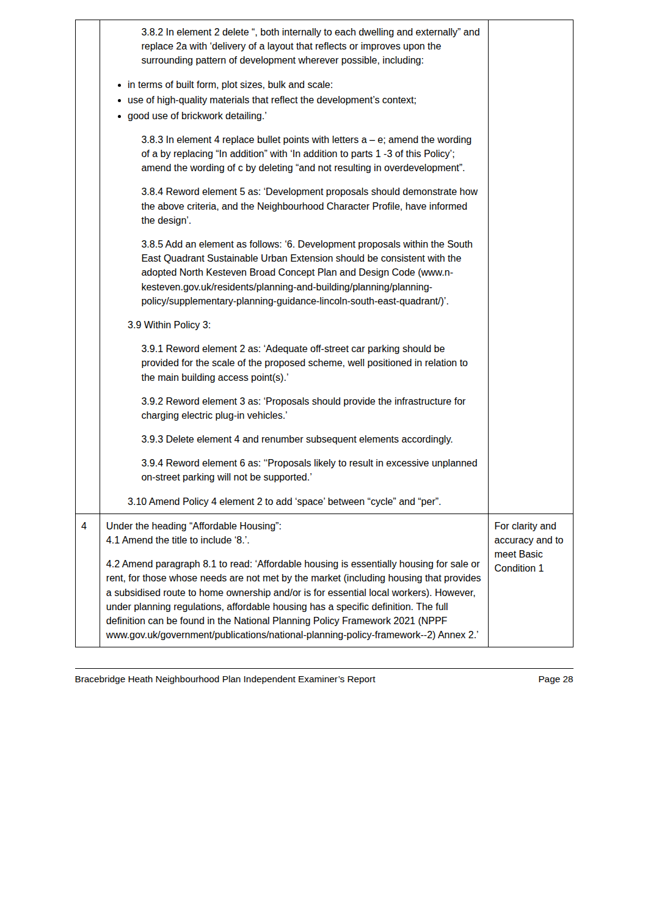| | 3.8.2 In element 2 delete “, both internally to each dwelling and externally” and replace 2a with ‘delivery of a layout that reflects or improves upon the surrounding pattern of development wherever possible, including: in terms of built form, plot sizes, bulk and scale: use of high-quality materials that reflect the development’s context; good use of brickwork detailing.’ 3.8.3 In element 4 replace bullet points with letters a – e; amend the wording of a by replacing “In addition” with ‘In addition to parts 1 -3 of this Policy’; amend the wording of c by deleting “and not resulting in overdevelopment”. 3.8.4 Reword element 5 as: ‘Development proposals should demonstrate how the above criteria, and the Neighbourhood Character Profile, have informed the design’. 3.8.5 Add an element as follows: ‘6. Development proposals within the South East Quadrant Sustainable Urban Extension should be consistent with the adopted North Kesteven Broad Concept Plan and Design Code (www.n-kesteven.gov.uk/residents/planning-and-building/planning/planning-policy/supplementary-planning-guidance-lincoln-south-east-quadrant/)’. 3.9 Within Policy 3: 3.9.1 Reword element 2 as: ‘Adequate off-street car parking should be provided for the scale of the proposed scheme, well positioned in relation to the main building access point(s).’ 3.9.2 Reword element 3 as: ‘Proposals should provide the infrastructure for charging electric plug-in vehicles.’ 3.9.3 Delete element 4 and renumber subsequent elements accordingly. 3.9.4 Reword element 6 as: ‘‘Proposals likely to result in excessive unplanned on-street parking will not be supported.’ 3.10 Amend Policy 4 element 2 to add ‘space’ between “cycle” and “per”. | |
| 4 | Under the heading “Affordable Housing”: 4.1 Amend the title to include ‘8.’. 4.2 Amend paragraph 8.1 to read: ‘Affordable housing is essentially housing for sale or rent, for those whose needs are not met by the market (including housing that provides a subsidised route to home ownership and/or is for essential local workers). However, under planning regulations, affordable housing has a specific definition. The full definition can be found in the National Planning Policy Framework 2021 (NPPF www.gov.uk/government/publications/national-planning-policy-framework--2) Annex 2.’ | For clarity and accuracy and to meet Basic Condition 1 |
Bracebridge Heath Neighbourhood Plan Independent Examiner’s Report Page 28